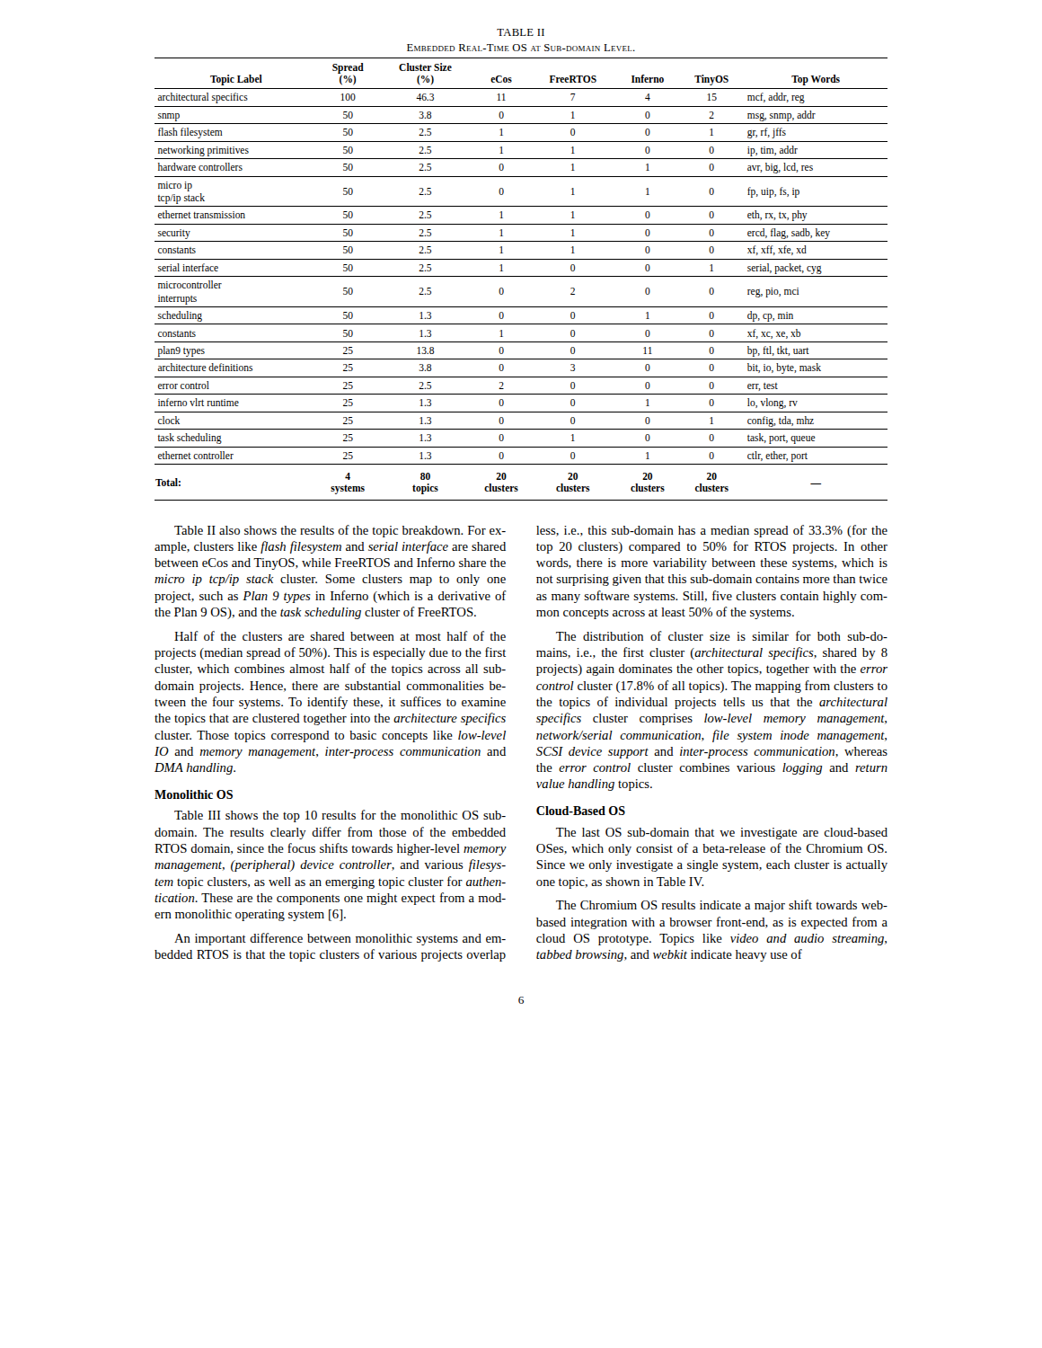TABLE II Embedded Real-Time OS at Sub-domain Level.
| Topic Label | Spread (%) | Cluster Size (%) | eCos | FreeRTOS | Inferno | TinyOS | Top Words |
| --- | --- | --- | --- | --- | --- | --- | --- |
| architectural specifics | 100 | 46.3 | 11 | 7 | 4 | 15 | mcf, addr, reg |
| snmp | 50 | 3.8 | 0 | 1 | 0 | 2 | msg, snmp, addr |
| flash filesystem | 50 | 2.5 | 1 | 0 | 0 | 1 | gr, rf, jffs |
| networking primitives | 50 | 2.5 | 1 | 1 | 0 | 0 | ip, tim, addr |
| hardware controllers | 50 | 2.5 | 0 | 1 | 1 | 0 | avr, big, lcd, res |
| micro ip tcp/ip stack | 50 | 2.5 | 0 | 1 | 1 | 0 | fp, uip, fs, ip |
| ethernet transmission | 50 | 2.5 | 1 | 1 | 0 | 0 | eth, rx, tx, phy |
| security | 50 | 2.5 | 1 | 1 | 0 | 0 | ercd, flag, sadb, key |
| constants | 50 | 2.5 | 1 | 1 | 0 | 0 | xf, xff, xfe, xd |
| serial interface | 50 | 2.5 | 1 | 0 | 0 | 1 | serial, packet, cyg |
| microcontroller interrupts | 50 | 2.5 | 0 | 2 | 0 | 0 | reg, pio, mci |
| scheduling | 50 | 1.3 | 0 | 0 | 1 | 0 | dp, cp, min |
| constants | 50 | 1.3 | 1 | 0 | 0 | 0 | xf, xc, xe, xb |
| plan9 types | 25 | 13.8 | 0 | 0 | 11 | 0 | bp, ftl, tkt, uart |
| architecture definitions | 25 | 3.8 | 0 | 3 | 0 | 0 | bit, io, byte, mask |
| error control | 25 | 2.5 | 2 | 0 | 0 | 0 | err, test |
| inferno vlrt runtime | 25 | 1.3 | 0 | 0 | 1 | 0 | lo, vlong, rv |
| clock | 25 | 1.3 | 0 | 0 | 0 | 1 | config, tda, mhz |
| task scheduling | 25 | 1.3 | 0 | 1 | 0 | 0 | task, port, queue |
| ethernet controller | 25 | 1.3 | 0 | 0 | 1 | 0 | ctlr, ether, port |
| Total: | 4 systems | 80 topics | 20 clusters | 20 clusters | 20 clusters | 20 clusters | — |
Table II also shows the results of the topic breakdown. For example, clusters like flash filesystem and serial interface are shared between eCos and TinyOS, while FreeRTOS and Inferno share the micro ip tcp/ip stack cluster. Some clusters map to only one project, such as Plan 9 types in Inferno (which is a derivative of the Plan 9 OS), and the task scheduling cluster of FreeRTOS.
Half of the clusters are shared between at most half of the projects (median spread of 50%). This is especially due to the first cluster, which combines almost half of the topics across all sub-domain projects. Hence, there are substantial commonalities between the four systems. To identify these, it suffices to examine the topics that are clustered together into the architecture specifics cluster. Those topics correspond to basic concepts like low-level IO and memory management, inter-process communication and DMA handling.
Monolithic OS
Table III shows the top 10 results for the monolithic OS sub-domain. The results clearly differ from those of the embedded RTOS domain, since the focus shifts towards higher-level memory management, (peripheral) device controller, and various filesystem topic clusters, as well as an emerging topic cluster for authentication. These are the components one might expect from a modern monolithic operating system [6].
An important difference between monolithic systems and embedded RTOS is that the topic clusters of various projects overlap less, i.e., this sub-domain has a median spread of 33.3% (for the top 20 clusters) compared to 50% for RTOS projects. In other words, there is more variability between these systems, which is not surprising given that this sub-domain contains more than twice as many software systems. Still, five clusters contain highly common concepts across at least 50% of the systems.
The distribution of cluster size is similar for both sub-domains, i.e., the first cluster (architectural specifics, shared by 8 projects) again dominates the other topics, together with the error control cluster (17.8% of all topics). The mapping from clusters to the topics of individual projects tells us that the architectural specifics cluster comprises low-level memory management, network/serial communication, file system inode management, SCSI device support and inter-process communication, whereas the error control cluster combines various logging and return value handling topics.
Cloud-Based OS
The last OS sub-domain that we investigate are cloud-based OSes, which only consist of a beta-release of the Chromium OS. Since we only investigate a single system, each cluster is actually one topic, as shown in Table IV.
The Chromium OS results indicate a major shift towards web-based integration with a browser front-end, as is expected from a cloud OS prototype. Topics like video and audio streaming, tabbed browsing, and webkit indicate heavy use of
6